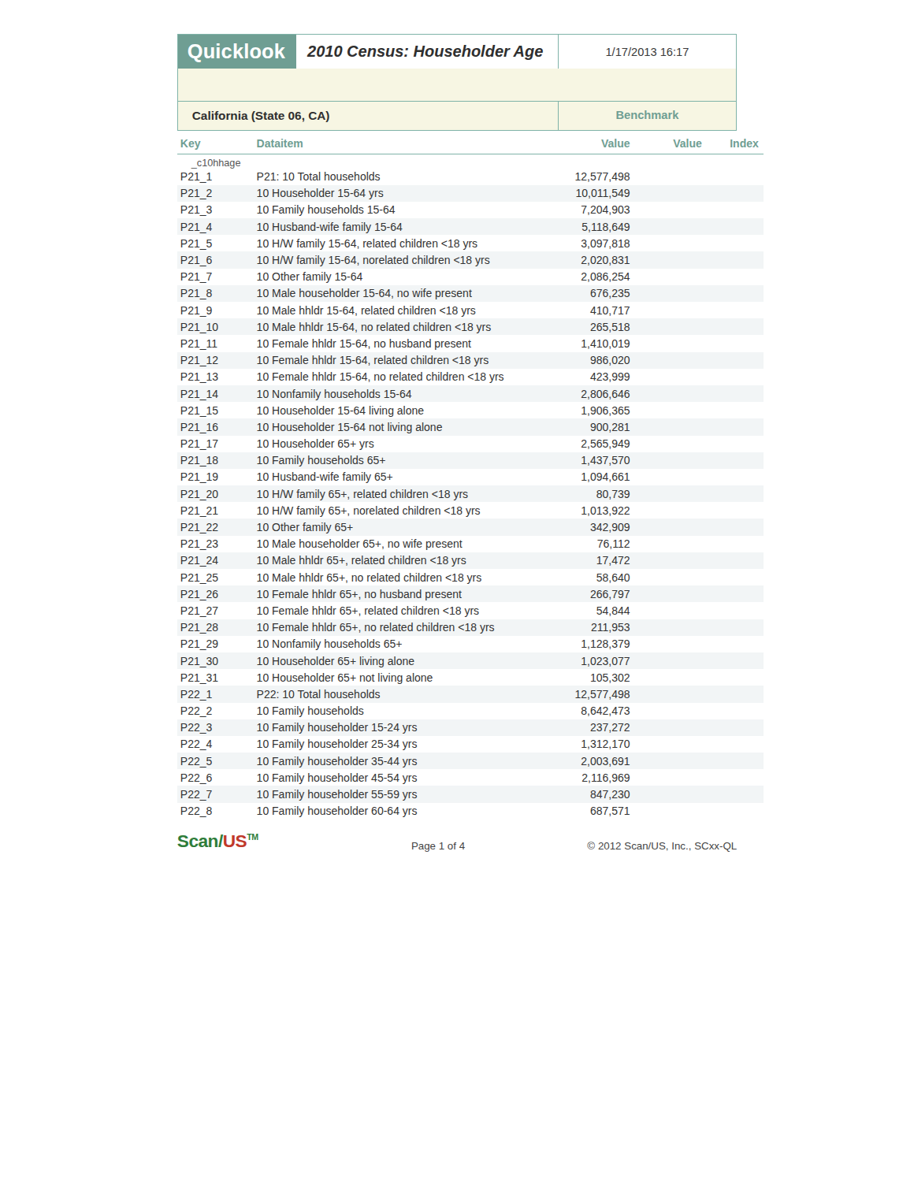Quicklook
2010 Census: Householder Age
1/17/2013 16:17
California (State 06, CA)
Benchmark
| Key | Dataitem | Value | Value | Index |
| --- | --- | --- | --- | --- |
| _c10hhage | | | | |
| P21_1 | P21: 10 Total households | 12,577,498 | | |
| P21_2 | 10 Householder 15-64 yrs | 10,011,549 | | |
| P21_3 | 10 Family households 15-64 | 7,204,903 | | |
| P21_4 | 10 Husband-wife family 15-64 | 5,118,649 | | |
| P21_5 | 10 H/W family 15-64, related children <18 yrs | 3,097,818 | | |
| P21_6 | 10 H/W family 15-64, norelated children <18 yrs | 2,020,831 | | |
| P21_7 | 10 Other family 15-64 | 2,086,254 | | |
| P21_8 | 10 Male householder 15-64, no wife present | 676,235 | | |
| P21_9 | 10 Male hhldr 15-64, related children <18 yrs | 410,717 | | |
| P21_10 | 10 Male hhldr 15-64, no related children <18 yrs | 265,518 | | |
| P21_11 | 10 Female hhldr 15-64, no husband present | 1,410,019 | | |
| P21_12 | 10 Female hhldr 15-64, related children <18 yrs | 986,020 | | |
| P21_13 | 10 Female hhldr 15-64, no related children <18 yrs | 423,999 | | |
| P21_14 | 10 Nonfamily households 15-64 | 2,806,646 | | |
| P21_15 | 10 Householder 15-64 living alone | 1,906,365 | | |
| P21_16 | 10 Householder 15-64 not living alone | 900,281 | | |
| P21_17 | 10 Householder 65+ yrs | 2,565,949 | | |
| P21_18 | 10 Family households 65+ | 1,437,570 | | |
| P21_19 | 10 Husband-wife family 65+ | 1,094,661 | | |
| P21_20 | 10 H/W family 65+, related children <18 yrs | 80,739 | | |
| P21_21 | 10 H/W family 65+, norelated children <18 yrs | 1,013,922 | | |
| P21_22 | 10 Other family 65+ | 342,909 | | |
| P21_23 | 10 Male householder 65+, no wife present | 76,112 | | |
| P21_24 | 10 Male hhldr 65+, related children <18 yrs | 17,472 | | |
| P21_25 | 10 Male hhldr 65+, no related children <18 yrs | 58,640 | | |
| P21_26 | 10 Female hhldr 65+, no husband present | 266,797 | | |
| P21_27 | 10 Female hhldr 65+, related children <18 yrs | 54,844 | | |
| P21_28 | 10 Female hhldr 65+, no related children <18 yrs | 211,953 | | |
| P21_29 | 10 Nonfamily households 65+ | 1,128,379 | | |
| P21_30 | 10 Householder 65+ living alone | 1,023,077 | | |
| P21_31 | 10 Householder 65+ not living alone | 105,302 | | |
| P22_1 | P22: 10 Total households | 12,577,498 | | |
| P22_2 | 10 Family households | 8,642,473 | | |
| P22_3 | 10 Family householder 15-24 yrs | 237,272 | | |
| P22_4 | 10 Family householder 25-34 yrs | 1,312,170 | | |
| P22_5 | 10 Family householder 35-44 yrs | 2,003,691 | | |
| P22_6 | 10 Family householder 45-54 yrs | 2,116,969 | | |
| P22_7 | 10 Family householder 55-59 yrs | 847,230 | | |
| P22_8 | 10 Family householder 60-64 yrs | 687,571 | | |
Scan/USTM
Page 1 of 4
© 2012 Scan/US, Inc., SCxx-QL